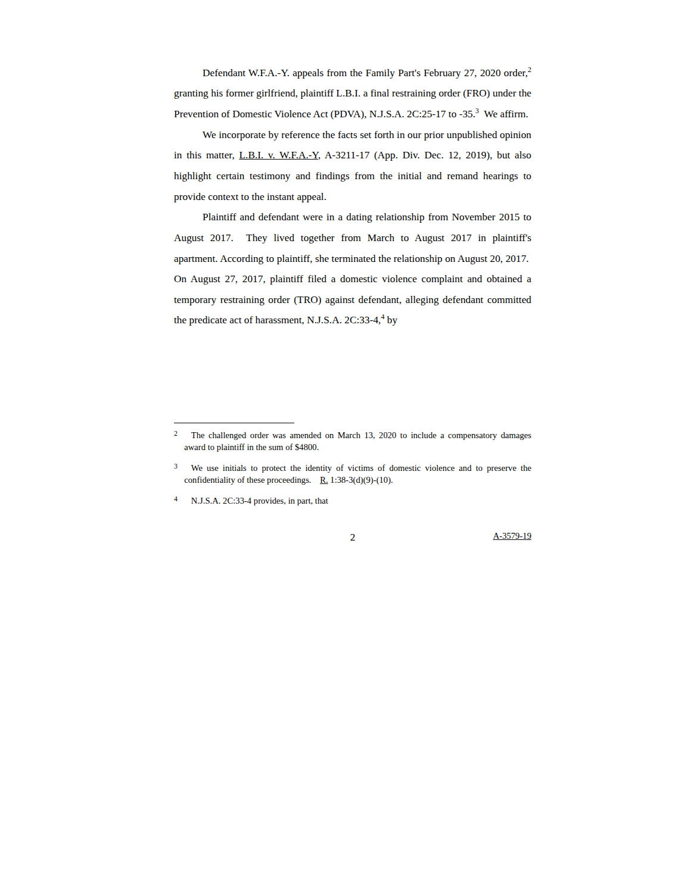Defendant W.F.A.-Y. appeals from the Family Part's February 27, 2020 order,2 granting his former girlfriend, plaintiff L.B.I. a final restraining order (FRO) under the Prevention of Domestic Violence Act (PDVA), N.J.S.A. 2C:25-17 to -35.3 We affirm.
We incorporate by reference the facts set forth in our prior unpublished opinion in this matter, L.B.I. v. W.F.A.-Y, A-3211-17 (App. Div. Dec. 12, 2019), but also highlight certain testimony and findings from the initial and remand hearings to provide context to the instant appeal.
Plaintiff and defendant were in a dating relationship from November 2015 to August 2017. They lived together from March to August 2017 in plaintiff's apartment. According to plaintiff, she terminated the relationship on August 20, 2017. On August 27, 2017, plaintiff filed a domestic violence complaint and obtained a temporary restraining order (TRO) against defendant, alleging defendant committed the predicate act of harassment, N.J.S.A. 2C:33-4,4 by
2 The challenged order was amended on March 13, 2020 to include a compensatory damages award to plaintiff in the sum of $4800.
3 We use initials to protect the identity of victims of domestic violence and to preserve the confidentiality of these proceedings. R. 1:38-3(d)(9)-(10).
4 N.J.S.A. 2C:33-4 provides, in part, that
2 A-3579-19